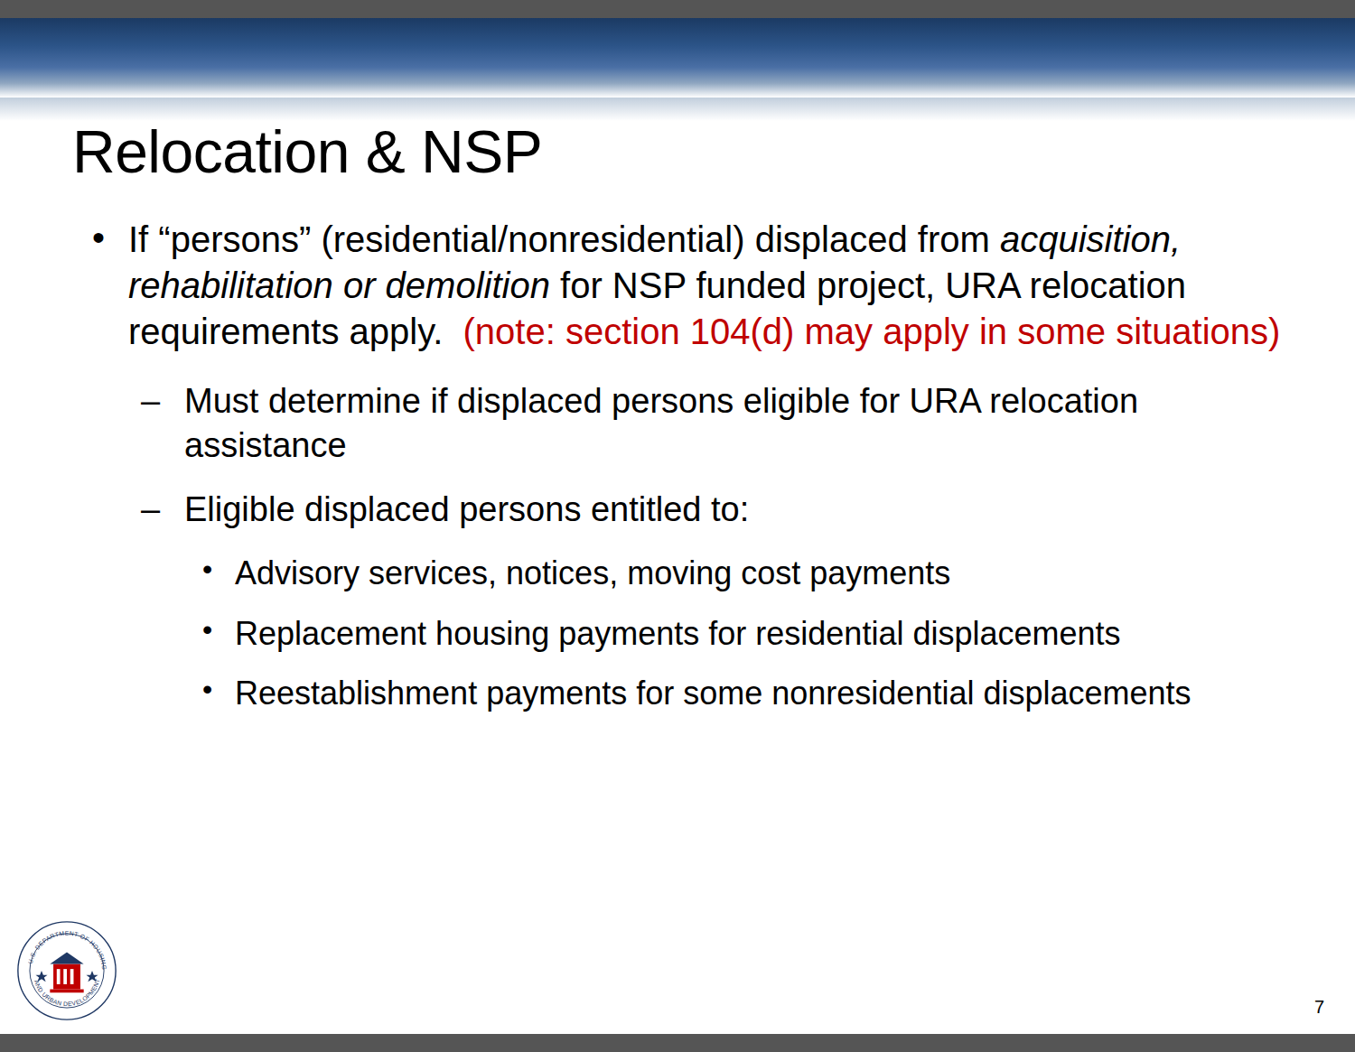Relocation & NSP
If “persons” (residential/nonresidential) displaced from acquisition, rehabilitation or demolition for NSP funded project, URA relocation requirements apply. (note: section 104(d) may apply in some situations)
Must determine if displaced persons eligible for URA relocation assistance
Eligible displaced persons entitled to:
Advisory services, notices, moving cost payments
Replacement housing payments for residential displacements
Reestablishment payments for some nonresidential displacements
U.S. DEPARTMENT OF HOUSING AND URBAN DEVELOPMENT
7